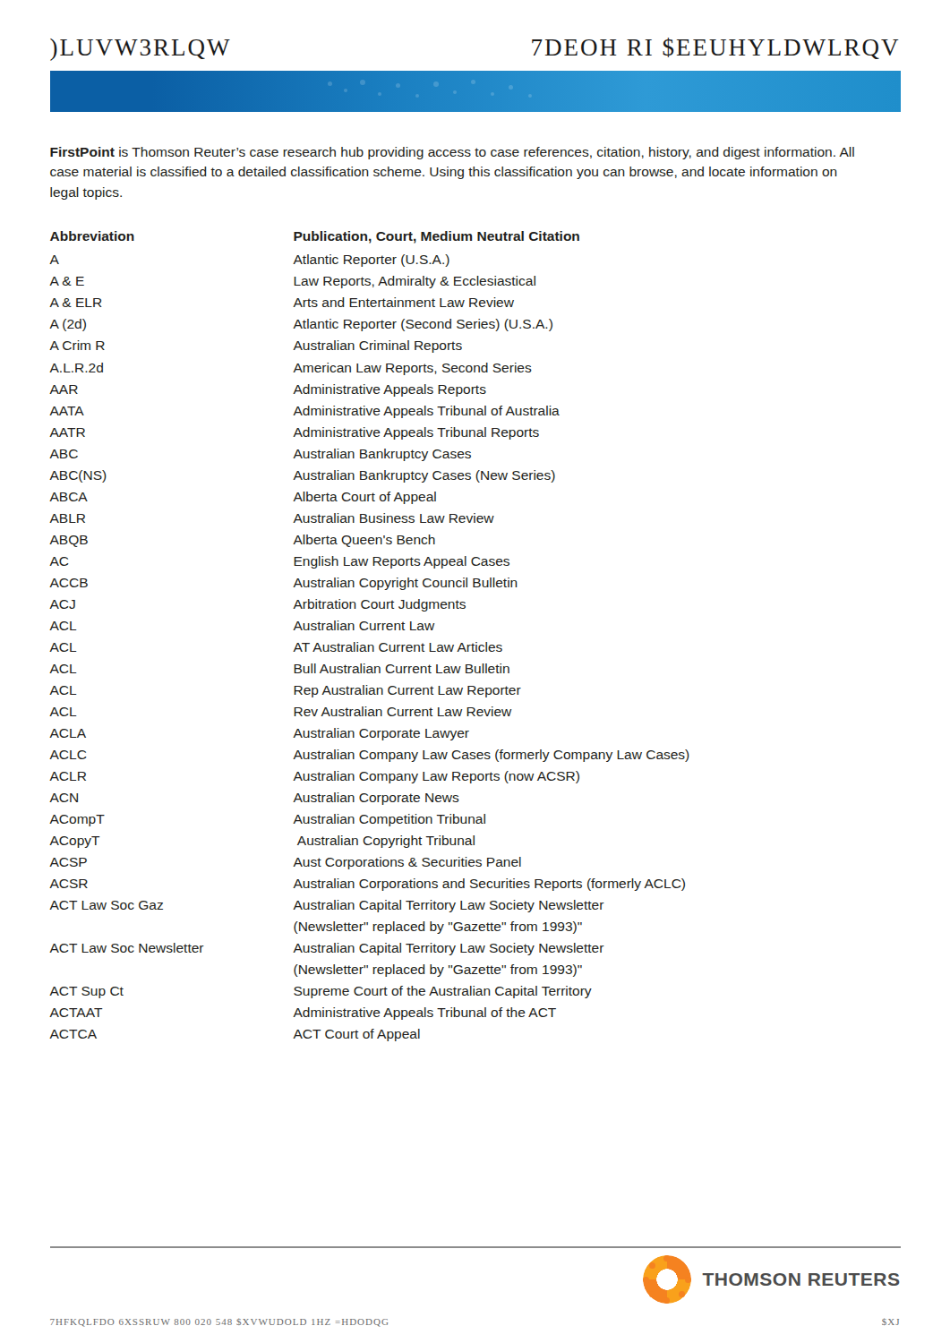)LUVW3RLQW
7DEOH RI $EEUHYLDWLRQV
FirstPoint is Thomson Reuter’s case research hub providing access to case references, citation, history, and digest information. All case material is classified to a detailed classification scheme. Using this classification you can browse, and locate information on legal topics.
| Abbreviation | Publication, Court, Medium Neutral Citation |
| --- | --- |
| A | Atlantic Reporter (U.S.A.) |
| A & E | Law Reports, Admiralty & Ecclesiastical |
| A & ELR | Arts and Entertainment Law Review |
| A (2d) | Atlantic Reporter (Second Series) (U.S.A.) |
| A Crim R | Australian Criminal Reports |
| A.L.R.2d | American Law Reports, Second Series |
| AAR | Administrative Appeals Reports |
| AATA | Administrative Appeals Tribunal of Australia |
| AATR | Administrative Appeals Tribunal Reports |
| ABC | Australian Bankruptcy Cases |
| ABC(NS) | Australian Bankruptcy Cases (New Series) |
| ABCA | Alberta Court of Appeal |
| ABLR | Australian Business Law Review |
| ABQB | Alberta Queen's Bench |
| AC | English Law Reports Appeal Cases |
| ACCB | Australian Copyright Council Bulletin |
| ACJ | Arbitration Court Judgments |
| ACL | Australian Current Law |
| ACL | AT Australian Current Law Articles |
| ACL | Bull Australian Current Law Bulletin |
| ACL | Rep Australian Current Law Reporter |
| ACL | Rev Australian Current Law Review |
| ACLA | Australian Corporate Lawyer |
| ACLC | Australian Company Law Cases (formerly Company Law Cases) |
| ACLR | Australian Company Law Reports (now ACSR) |
| ACN | Australian Corporate News |
| ACompT | Australian Competition Tribunal |
| ACopyT | Australian Copyright Tribunal |
| ACSP | Aust Corporations & Securities Panel |
| ACSR | Australian Corporations and Securities Reports (formerly ACLC) |
| ACT Law Soc Gaz | Australian Capital Territory Law Society Newsletter (Newsletter" replaced by "Gazette" from 1993)" |
| ACT Law Soc Newsletter | Australian Capital Territory Law Society Newsletter (Newsletter" replaced by "Gazette" from 1993)" |
| ACT Sup Ct | Supreme Court of the Australian Capital Territory |
| ACTAAT | Administrative Appeals Tribunal of the ACT |
| ACTCA | ACT Court of Appeal |
THOMSON REUTERS
7HFKQLFDO 6XSSRUW 800 020 548 $XVWUDOLD 1HZ =HDODQG
$XJ